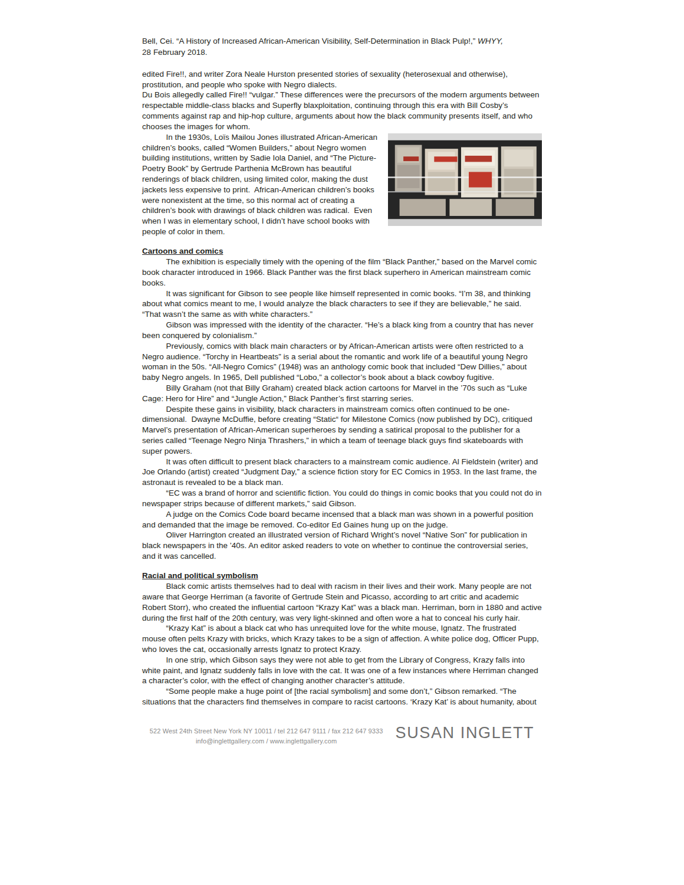Bell, Cei. “A History of Increased African-American Visibility, Self-Determination in Black Pulp!,” WHYY,
28 February 2018.
edited Fire!!, and writer Zora Neale Hurston presented stories of sexuality (heterosexual and otherwise), prostitution, and people who spoke with Negro dialects.
Du Bois allegedly called Fire!! “vulgar.” These differences were the precursors of the modern arguments between respectable middle-class blacks and Superfly blaxploitation, continuing through this era with Bill Cosby’s comments against rap and hip-hop culture, arguments about how the black community presents itself, and who chooses the images for whom.
In the 1930s, Loïs Mailou Jones illustrated African-American children’s books, called “Women Builders,” about Negro women building institutions, written by Sadie Iola Daniel, and “The Picture-Poetry Book” by Gertrude Parthenia McBrown has beautiful renderings of black children, using limited color, making the dust jackets less expensive to print. African-American children’s books were nonexistent at the time, so this normal act of creating a children’s book with drawings of black children was radical. Even when I was in elementary school, I didn’t have school books with people of color in them.
Cartoons and comics
The exhibition is especially timely with the opening of the film “Black Panther,” based on the Marvel comic book character introduced in 1966. Black Panther was the first black superhero in American mainstream comic books.
It was significant for Gibson to see people like himself represented in comic books. “I’m 38, and thinking about what comics meant to me, I would analyze the black characters to see if they are believable,” he said. “That wasn’t the same as with white characters.”
Gibson was impressed with the identity of the character. “He’s a black king from a country that has never been conquered by colonialism.”
Previously, comics with black main characters or by African-American artists were often restricted to a Negro audience. “Torchy in Heartbeats” is a serial about the romantic and work life of a beautiful young Negro woman in the 50s. “All-Negro Comics” (1948) was an anthology comic book that included “Dew Dillies,” about baby Negro angels. In 1965, Dell published “Lobo,” a collector’s book about a black cowboy fugitive.
Billy Graham (not that Billy Graham) created black action cartoons for Marvel in the ’70s such as “Luke Cage: Hero for Hire” and “Jungle Action,” Black Panther’s first starring series.
Despite these gains in visibility, black characters in mainstream comics often continued to be one-dimensional. Dwayne McDuffie, before creating “Static“ for Milestone Comics (now published by DC), critiqued Marvel’s presentation of African-American superheroes by sending a satirical proposal to the publisher for a series called “Teenage Negro Ninja Thrashers,” in which a team of teenage black guys find skateboards with super powers.
It was often difficult to present black characters to a mainstream comic audience. Al Fieldstein (writer) and Joe Orlando (artist) created “Judgment Day,” a science fiction story for EC Comics in 1953. In the last frame, the astronaut is revealed to be a black man.
“EC was a brand of horror and scientific fiction. You could do things in comic books that you could not do in newspaper strips because of different markets,” said Gibson.
A judge on the Comics Code board became incensed that a black man was shown in a powerful position and demanded that the image be removed. Co-editor Ed Gaines hung up on the judge.
Oliver Harrington created an illustrated version of Richard Wright’s novel “Native Son” for publication in black newspapers in the ’40s. An editor asked readers to vote on whether to continue the controversial series, and it was cancelled.
Racial and political symbolism
Black comic artists themselves had to deal with racism in their lives and their work. Many people are not aware that George Herriman (a favorite of Gertrude Stein and Picasso, according to art critic and academic Robert Storr), who created the influential cartoon “Krazy Kat” was a black man. Herriman, born in 1880 and active during the first half of the 20th century, was very light-skinned and often wore a hat to conceal his curly hair.
“Krazy Kat” is about a black cat who has unrequited love for the white mouse, Ignatz. The frustrated mouse often pelts Krazy with bricks, which Krazy takes to be a sign of affection. A white police dog, Officer Pupp, who loves the cat, occasionally arrests Ignatz to protect Krazy.
In one strip, which Gibson says they were not able to get from the Library of Congress, Krazy falls into white paint, and Ignatz suddenly falls in love with the cat. It was one of a few instances where Herriman changed a character’s color, with the effect of changing another character’s attitude.
“Some people make a huge point of [the racial symbolism] and some don’t,” Gibson remarked. “The situations that the characters find themselves in compare to racist cartoons. ‘Krazy Kat’ is about humanity, about
522 West 24th Street New York NY 10011 / tel 212 647 9111 / fax 212 647 9333
info@inglettgallery.com / www.inglettgallery.com
SUSAN INGLETT